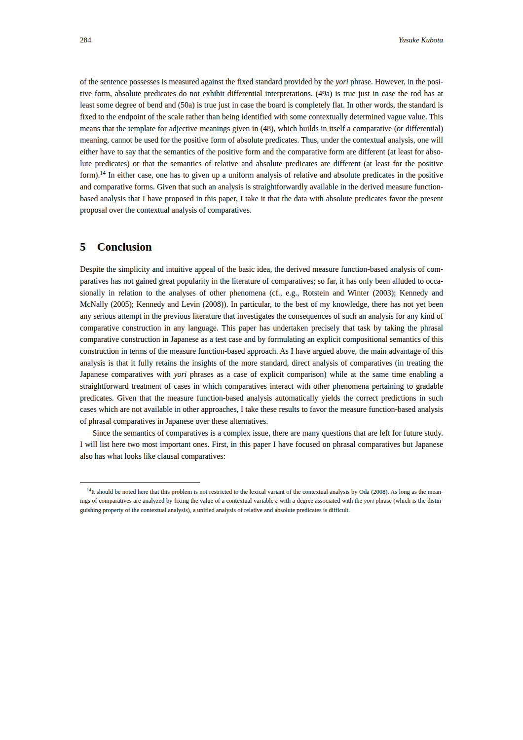284 Yusuke Kubota
of the sentence possesses is measured against the fixed standard provided by the yori phrase. However, in the positive form, absolute predicates do not exhibit differential interpretations. (49a) is true just in case the rod has at least some degree of bend and (50a) is true just in case the board is completely flat. In other words, the standard is fixed to the endpoint of the scale rather than being identified with some contextually determined vague value. This means that the template for adjective meanings given in (48), which builds in itself a comparative (or differential) meaning, cannot be used for the positive form of absolute predicates. Thus, under the contextual analysis, one will either have to say that the semantics of the positive form and the comparative form are different (at least for absolute predicates) or that the semantics of relative and absolute predicates are different (at least for the positive form).14 In either case, one has to given up a uniform analysis of relative and absolute predicates in the positive and comparative forms. Given that such an analysis is straightforwardly available in the derived measure function-based analysis that I have proposed in this paper, I take it that the data with absolute predicates favor the present proposal over the contextual analysis of comparatives.
5 Conclusion
Despite the simplicity and intuitive appeal of the basic idea, the derived measure function-based analysis of comparatives has not gained great popularity in the literature of comparatives; so far, it has only been alluded to occasionally in relation to the analyses of other phenomena (cf., e.g., Rotstein and Winter (2003); Kennedy and McNally (2005); Kennedy and Levin (2008)). In particular, to the best of my knowledge, there has not yet been any serious attempt in the previous literature that investigates the consequences of such an analysis for any kind of comparative construction in any language. This paper has undertaken precisely that task by taking the phrasal comparative construction in Japanese as a test case and by formulating an explicit compositional semantics of this construction in terms of the measure function-based approach. As I have argued above, the main advantage of this analysis is that it fully retains the insights of the more standard, direct analysis of comparatives (in treating the Japanese comparatives with yori phrases as a case of explicit comparison) while at the same time enabling a straightforward treatment of cases in which comparatives interact with other phenomena pertaining to gradable predicates. Given that the measure function-based analysis automatically yields the correct predictions in such cases which are not available in other approaches, I take these results to favor the measure function-based analysis of phrasal comparatives in Japanese over these alternatives.
Since the semantics of comparatives is a complex issue, there are many questions that are left for future study. I will list here two most important ones. First, in this paper I have focused on phrasal comparatives but Japanese also has what looks like clausal comparatives:
14It should be noted here that this problem is not restricted to the lexical variant of the contextual analysis by Oda (2008). As long as the meanings of comparatives are analyzed by fixing the value of a contextual variable c with a degree associated with the yori phrase (which is the distinguishing property of the contextual analysis), a unified analysis of relative and absolute predicates is difficult.